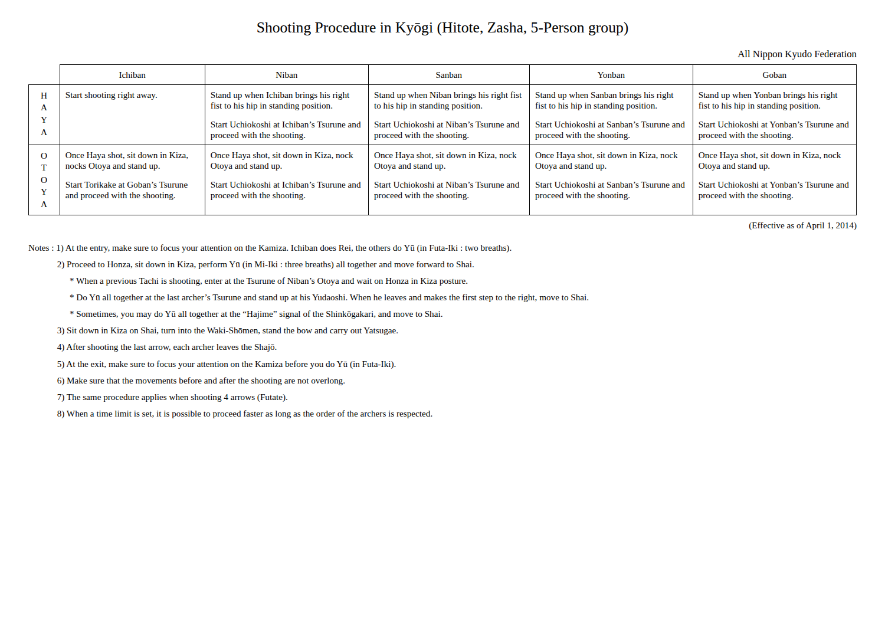Shooting Procedure in Kyōgi (Hitote, Zasha, 5-Person group)
All Nippon Kyudo Federation
| | Ichiban | Niban | Sanban | Yonban | Goban |
| --- | --- | --- | --- | --- | --- |
| H A Y A | Start shooting right away. | Stand up when Ichiban brings his right fist to his hip in standing position. Start Uchiokoshi at Ichiban’s Tsurune and proceed with the shooting. | Stand up when Niban brings his right fist to his hip in standing position. Start Uchiokoshi at Niban’s Tsurune and proceed with the shooting. | Stand up when Sanban brings his right fist to his hip in standing position. Start Uchiokoshi at Sanban’s Tsurune and proceed with the shooting. | Stand up when Yonban brings his right fist to his hip in standing position. Start Uchiokoshi at Yonban’s Tsurune and proceed with the shooting. |
| O T O Y A | Once Haya shot, sit down in Kiza, nocks Otoya and stand up. Start Torikake at Goban’s Tsurune and proceed with the shooting. | Once Haya shot, sit down in Kiza, nock Otoya and stand up. Start Uchiokoshi at Ichiban’s Tsurune and proceed with the shooting. | Once Haya shot, sit down in Kiza, nock Otoya and stand up. Start Uchiokoshi at Niban’s Tsurune and proceed with the shooting. | Once Haya shot, sit down in Kiza, nock Otoya and stand up. Start Uchiokoshi at Sanban’s Tsurune and proceed with the shooting. | Once Haya shot, sit down in Kiza, nock Otoya and stand up. Start Uchiokoshi at Yonban’s Tsurune and proceed with the shooting. |
(Effective as of April 1, 2014)
Notes : 1) At the entry, make sure to focus your attention on the Kamiza. Ichiban does Rei, the others do Yū (in Futa-Iki : two breaths).
2) Proceed to Honza, sit down in Kiza, perform Yū (in Mi-Iki : three breaths) all together and move forward to Shai.
* When a previous Tachi is shooting, enter at the Tsurune of Niban’s Otoya and wait on Honza in Kiza posture.
* Do Yū all together at the last archer’s Tsurune and stand up at his Yudaoshi. When he leaves and makes the first step to the right, move to Shai.
* Sometimes, you may do Yū all together at the “Hajime” signal of the Shinkōgakari, and move to Shai.
3) Sit down in Kiza on Shai, turn into the Waki-Shōmen, stand the bow and carry out Yatsugae.
4) After shooting the last arrow, each archer leaves the Shajō.
5) At the exit, make sure to focus your attention on the Kamiza before you do Yū (in Futa-Iki).
6) Make sure that the movements before and after the shooting are not overlong.
7) The same procedure applies when shooting 4 arrows (Futate).
8) When a time limit is set, it is possible to proceed faster as long as the order of the archers is respected.